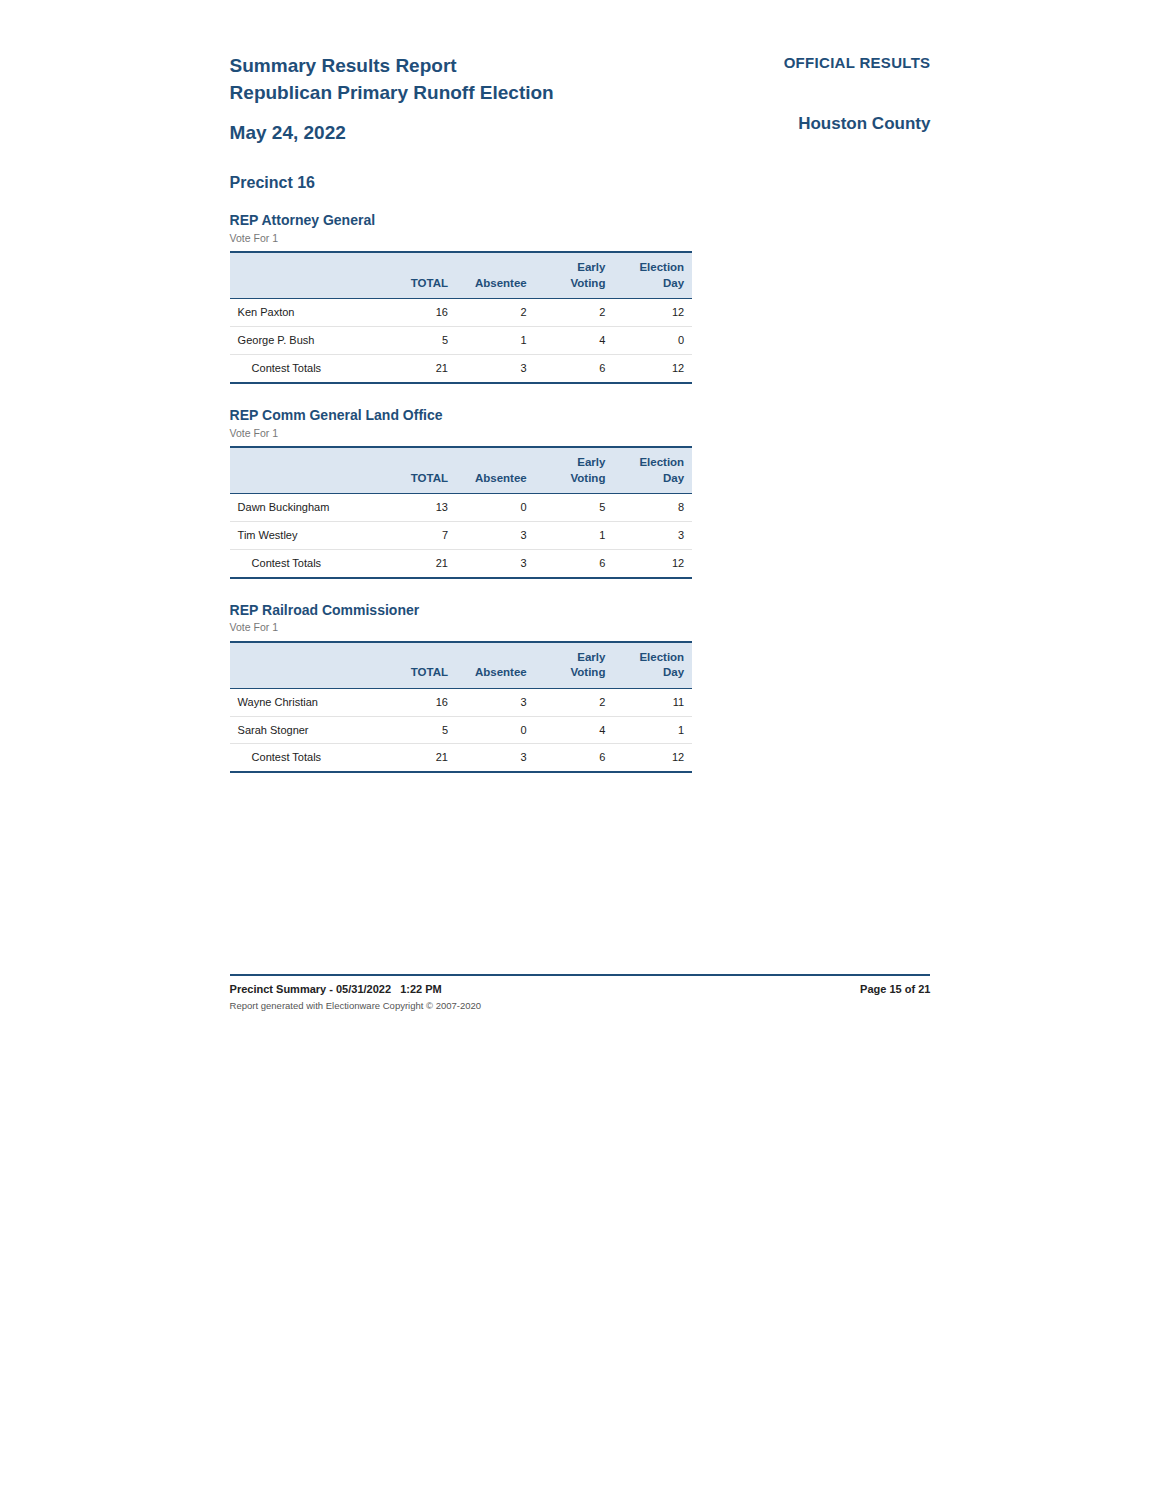Summary Results Report
Republican Primary Runoff Election
May 24, 2022
OFFICIAL RESULTS
Houston County
Precinct 16
REP Attorney General
Vote For 1
| | TOTAL | Absentee | Early Voting | Election Day |
| --- | --- | --- | --- | --- |
| Ken Paxton | 16 | 2 | 2 | 12 |
| George P. Bush | 5 | 1 | 4 | 0 |
| Contest Totals | 21 | 3 | 6 | 12 |
REP Comm General Land Office
Vote For 1
| | TOTAL | Absentee | Early Voting | Election Day |
| --- | --- | --- | --- | --- |
| Dawn Buckingham | 13 | 0 | 5 | 8 |
| Tim Westley | 7 | 3 | 1 | 3 |
| Contest Totals | 21 | 3 | 6 | 12 |
REP Railroad Commissioner
Vote For 1
| | TOTAL | Absentee | Early Voting | Election Day |
| --- | --- | --- | --- | --- |
| Wayne Christian | 16 | 3 | 2 | 11 |
| Sarah Stogner | 5 | 0 | 4 | 1 |
| Contest Totals | 21 | 3 | 6 | 12 |
Precinct Summary - 05/31/2022 1:22 PM
Page 15 of 21
Report generated with Electionware Copyright © 2007-2020